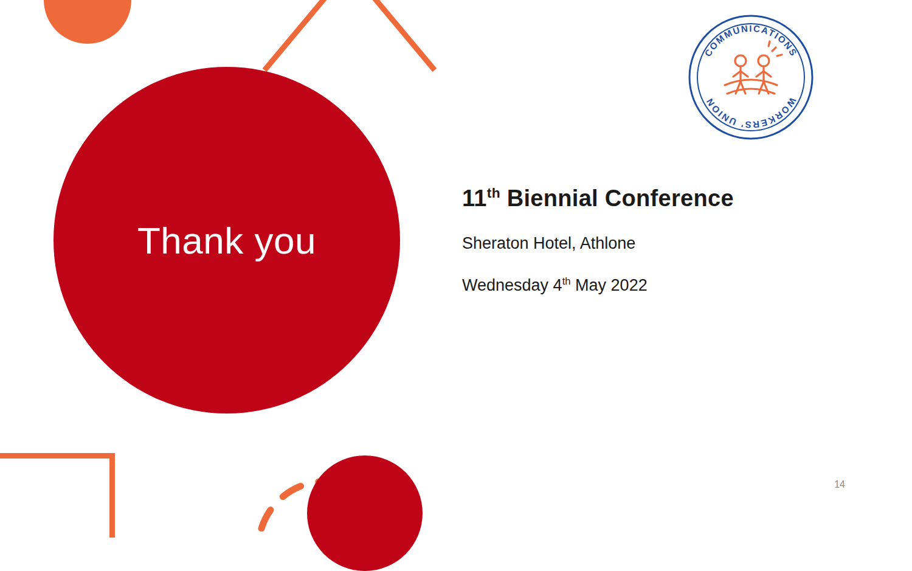Thank you
COMMUNICATIONS WORKERS' UNION
11th Biennial Conference
Sheraton Hotel, Athlone
Wednesday 4th May 2022
14